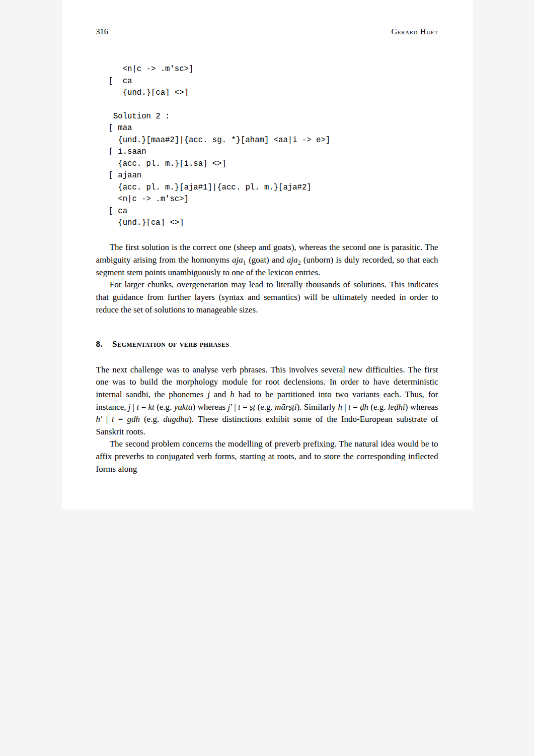316 Gérard Huet
   <n|c -> .m'sc>]
[  ca
   {und.}[ca] <>]

 Solution 2 :
[ maa
  {und.}[maa#2]|{acc. sg. *}[aham] <aa|i -> e>]
[ i.saan
  {acc. pl. m.}[i.sa] <>]
[ ajaan
  {acc. pl. m.}[aja#1]|{acc. pl. m.}[aja#2]
  <n|c -> .m'sc>]
[ ca
  {und.}[ca] <>]
The first solution is the correct one (sheep and goats), whereas the second one is parasitic. The ambiguity arising from the homonyms aja1 (goat) and aja2 (unborn) is duly recorded, so that each segment stem points unambiguously to one of the lexicon entries.
For larger chunks, overgeneration may lead to literally thousands of solutions. This indicates that guidance from further layers (syntax and semantics) will be ultimately needed in order to reduce the set of solutions to manageable sizes.
8. Segmentation of verb phrases
The next challenge was to analyse verb phrases. This involves several new difficulties. The first one was to build the morphology module for root declensions. In order to have deterministic internal sandhi, the phonemes j and h had to be partitioned into two variants each. Thus, for instance, j | t = kt (e.g. yukta) whereas j' | t = ṣṭ (e.g. mārṣṭi). Similarly h | t = ḍh (e.g. leḍhi) whereas h' | t = gdh (e.g. dugdha). These distinctions exhibit some of the Indo-European substrate of Sanskrit roots.
The second problem concerns the modelling of preverb prefixing. The natural idea would be to affix preverbs to conjugated verb forms, starting at roots, and to store the corresponding inflected forms along